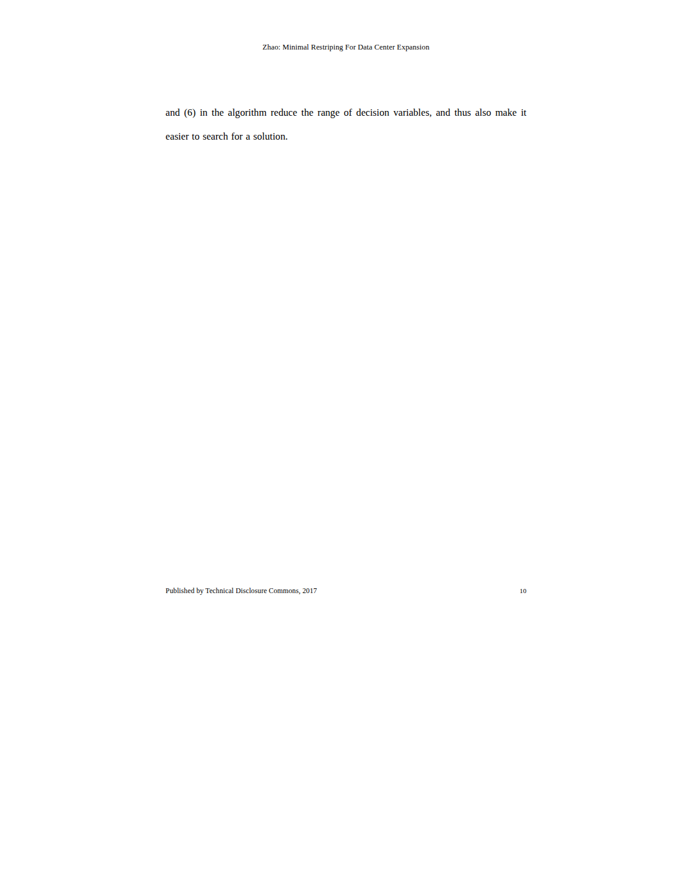Zhao: Minimal Restriping For Data Center Expansion
and (6) in the algorithm reduce the range of decision variables, and thus also make it easier to search for a solution.
Published by Technical Disclosure Commons, 2017 10